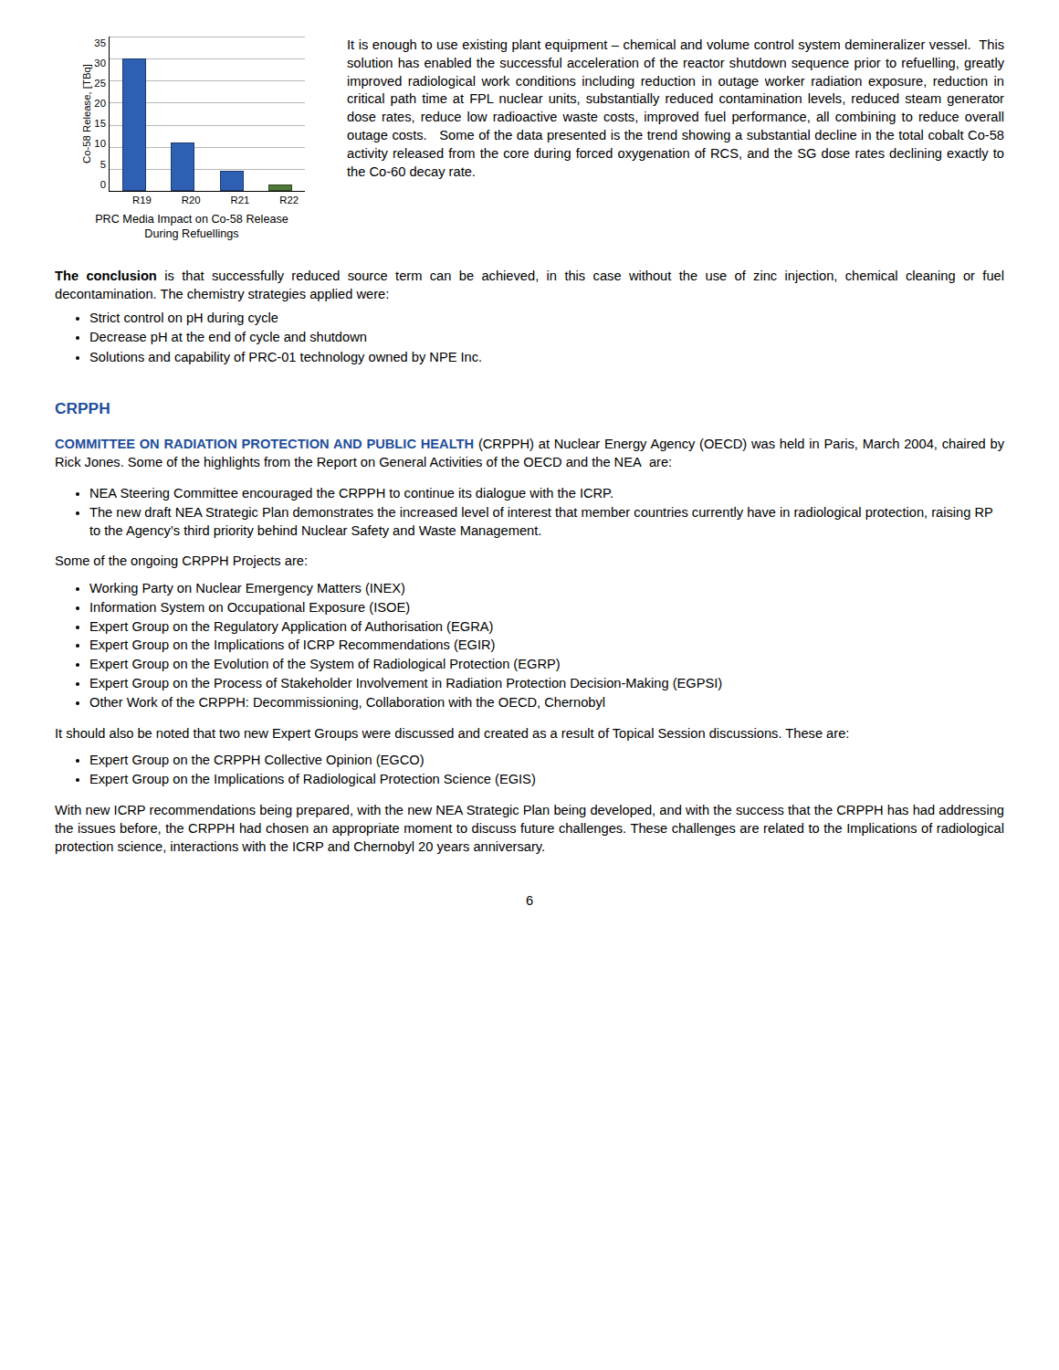Co-58 Release, [TBq]
35
30
25
20
15
10
5
0
R19 R20 R21 R22
PRC Media Impact on Co-58 Release During Refuellings
It is enough to use existing plant equipment – chemical and volume control system demineralizer vessel. This solution has enabled the successful acceleration of the reactor shutdown sequence prior to refuelling, greatly improved radiological work conditions including reduction in outage worker radiation exposure, reduction in critical path time at FPL nuclear units, substantially reduced contamination levels, reduced steam generator dose rates, reduce low radioactive waste costs, improved fuel performance, all combining to reduce overall outage costs. Some of the data presented is the trend showing a substantial decline in the total cobalt Co-58 activity released from the core during forced oxygenation of RCS, and the SG dose rates declining exactly to the Co-60 decay rate.
The conclusion is that successfully reduced source term can be achieved, in this case without the use of zinc injection, chemical cleaning or fuel decontamination. The chemistry strategies applied were:
Strict control on pH during cycle
Decrease pH at the end of cycle and shutdown
Solutions and capability of PRC-01 technology owned by NPE Inc.
CRPPH
COMMITTEE ON RADIATION PROTECTION AND PUBLIC HEALTH (CRPPH) at Nuclear Energy Agency (OECD) was held in Paris, March 2004, chaired by Rick Jones. Some of the highlights from the Report on General Activities of the OECD and the NEA are:
NEA Steering Committee encouraged the CRPPH to continue its dialogue with the ICRP.
The new draft NEA Strategic Plan demonstrates the increased level of interest that member countries currently have in radiological protection, raising RP to the Agency’s third priority behind Nuclear Safety and Waste Management.
Some of the ongoing CRPPH Projects are:
Working Party on Nuclear Emergency Matters (INEX)
Information System on Occupational Exposure (ISOE)
Expert Group on the Regulatory Application of Authorisation (EGRA)
Expert Group on the Implications of ICRP Recommendations (EGIR)
Expert Group on the Evolution of the System of Radiological Protection (EGRP)
Expert Group on the Process of Stakeholder Involvement in Radiation Protection Decision-Making (EGPSI)
Other Work of the CRPPH: Decommissioning, Collaboration with the OECD, Chernobyl
It should also be noted that two new Expert Groups were discussed and created as a result of Topical Session discussions. These are:
Expert Group on the CRPPH Collective Opinion (EGCO)
Expert Group on the Implications of Radiological Protection Science (EGIS)
With new ICRP recommendations being prepared, with the new NEA Strategic Plan being developed, and with the success that the CRPPH has had addressing the issues before, the CRPPH had chosen an appropriate moment to discuss future challenges. These challenges are related to the Implications of radiological protection science, interactions with the ICRP and Chernobyl 20 years anniversary.
6